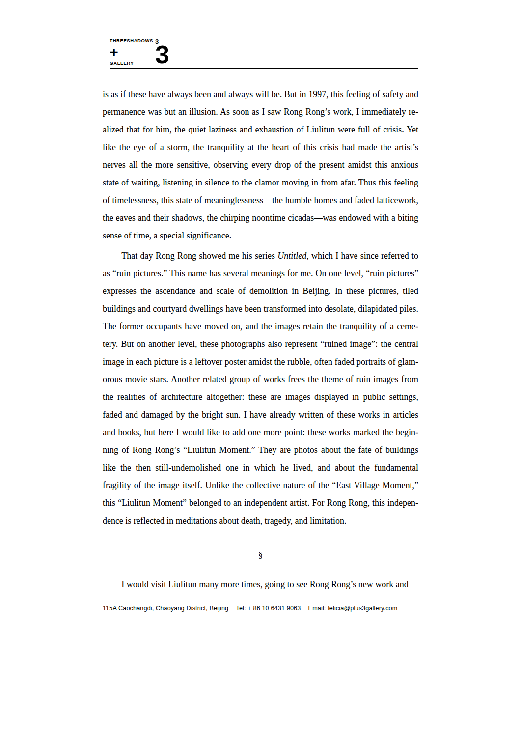THREESHADOWS + GALLERY
3 3
is as if these have always been and always will be. But in 1997, this feeling of safety and permanence was but an illusion. As soon as I saw Rong Rong’s work, I immediately realized that for him, the quiet laziness and exhaustion of Liulitun were full of crisis. Yet like the eye of a storm, the tranquility at the heart of this crisis had made the artist’s nerves all the more sensitive, observing every drop of the present amidst this anxious state of waiting, listening in silence to the clamor moving in from afar. Thus this feeling of timelessness, this state of meaninglessness—the humble homes and faded latticework, the eaves and their shadows, the chirping noontime cicadas—was endowed with a biting sense of time, a special significance.
That day Rong Rong showed me his series Untitled, which I have since referred to as “ruin pictures.” This name has several meanings for me. On one level, “ruin pictures” expresses the ascendance and scale of demolition in Beijing. In these pictures, tiled buildings and courtyard dwellings have been transformed into desolate, dilapidated piles. The former occupants have moved on, and the images retain the tranquility of a cemetery. But on another level, these photographs also represent “ruined image”: the central image in each picture is a leftover poster amidst the rubble, often faded portraits of glamorous movie stars. Another related group of works frees the theme of ruin images from the realities of architecture altogether: these are images displayed in public settings, faded and damaged by the bright sun. I have already written of these works in articles and books, but here I would like to add one more point: these works marked the beginning of Rong Rong’s “Liulitun Moment.” They are photos about the fate of buildings like the then still-undemolished one in which he lived, and about the fundamental fragility of the image itself. Unlike the collective nature of the “East Village Moment,” this “Liulitun Moment” belonged to an independent artist. For Rong Rong, this independence is reflected in meditations about death, tragedy, and limitation.
§
I would visit Liulitun many more times, going to see Rong Rong’s new work and
115A Caochangdi, Chaoyang District, Beijing Tel: + 86 10 6431 9063 Email: felicia@plus3gallery.com